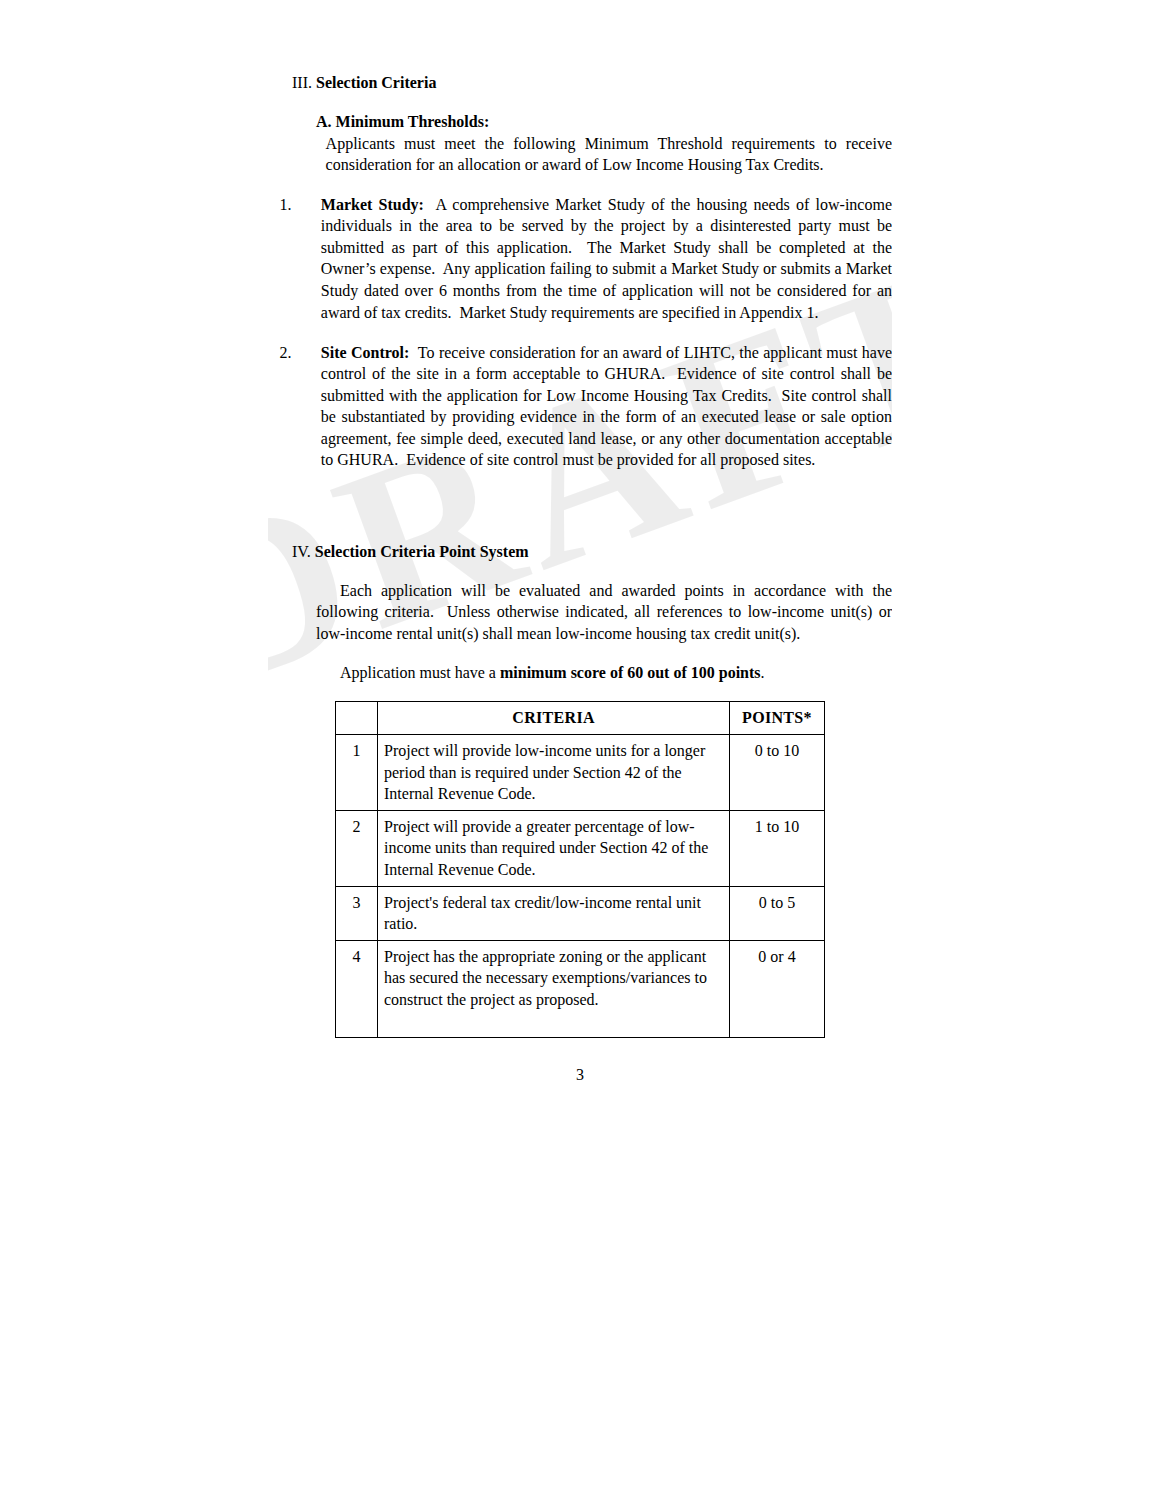DRAFT
III. Selection Criteria
A. Minimum Thresholds:
Applicants must meet the following Minimum Threshold requirements to receive consideration for an allocation or award of Low Income Housing Tax Credits.
1. Market Study: A comprehensive Market Study of the housing needs of low-income individuals in the area to be served by the project by a disinterested party must be submitted as part of this application. The Market Study shall be completed at the Owner’s expense. Any application failing to submit a Market Study or submits a Market Study dated over 6 months from the time of application will not be considered for an award of tax credits. Market Study requirements are specified in Appendix 1.
2. Site Control: To receive consideration for an award of LIHTC, the applicant must have control of the site in a form acceptable to GHURA. Evidence of site control shall be submitted with the application for Low Income Housing Tax Credits. Site control shall be substantiated by providing evidence in the form of an executed lease or sale option agreement, fee simple deed, executed land lease, or any other documentation acceptable to GHURA. Evidence of site control must be provided for all proposed sites.
IV. Selection Criteria Point System
Each application will be evaluated and awarded points in accordance with the following criteria. Unless otherwise indicated, all references to low-income unit(s) or low-income rental unit(s) shall mean low-income housing tax credit unit(s).
Application must have a minimum score of 60 out of 100 points.
| | CRITERIA | POINTS* |
| --- | --- | --- |
| 1 | Project will provide low-income units for a longer period than is required under Section 42 of the Internal Revenue Code. | 0 to 10 |
| 2 | Project will provide a greater percentage of low-income units than required under Section 42 of the Internal Revenue Code. | 1 to 10 |
| 3 | Project's federal tax credit/low-income rental unit ratio. | 0 to 5 |
| 4 | Project has the appropriate zoning or the applicant has secured the necessary exemptions/variances to construct the project as proposed. | 0 or 4 |
3